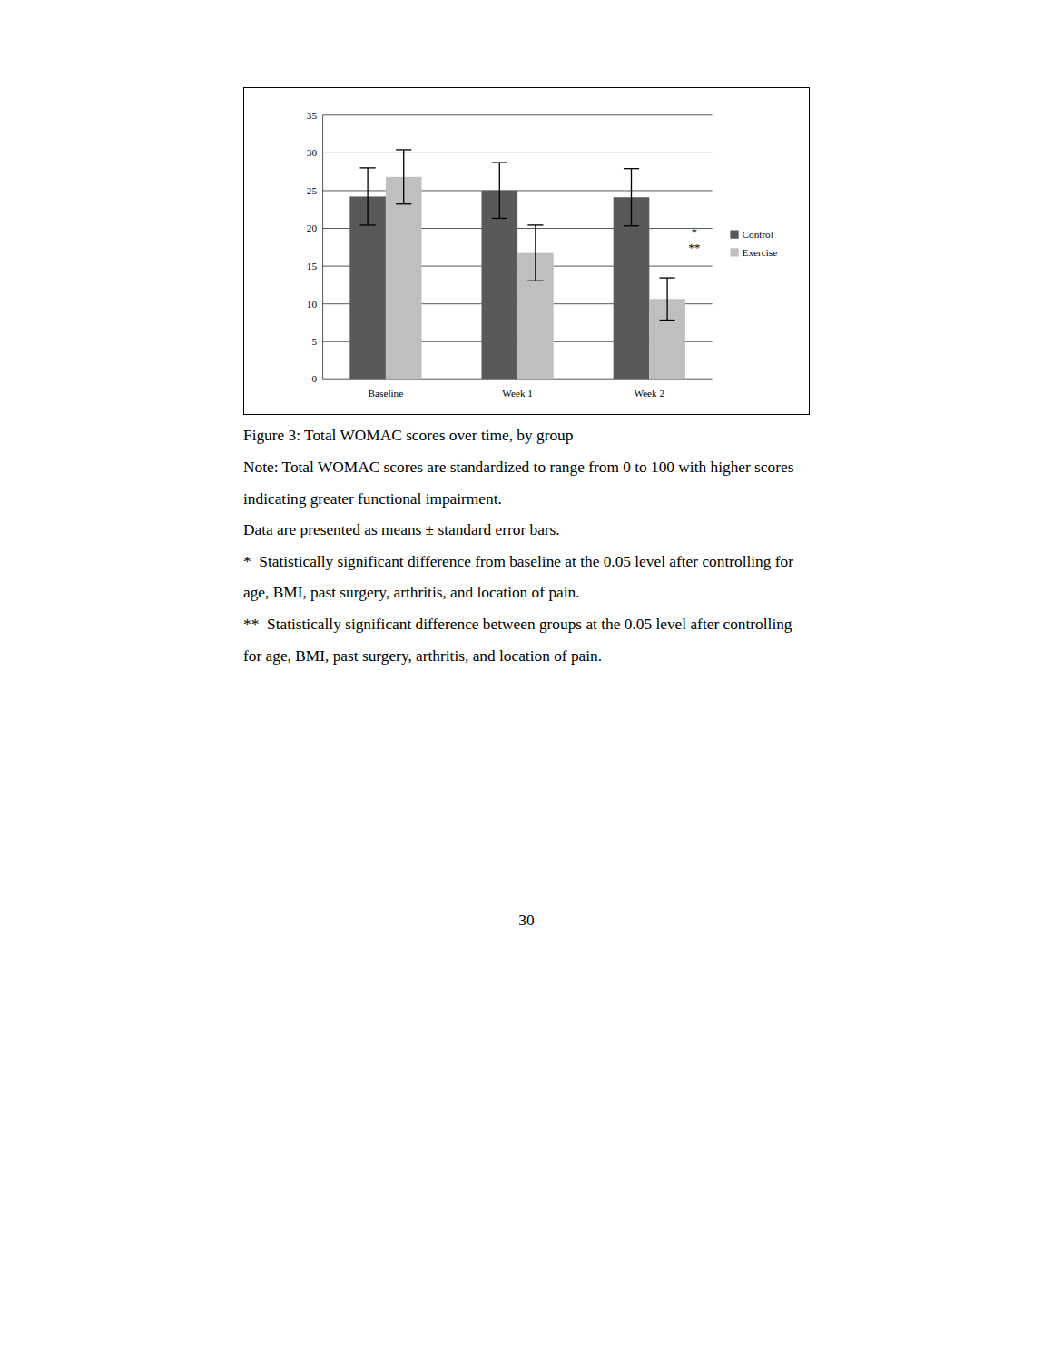35 30 25 20 15 10 5 0 * ** Baseline Week 1 Week 2 Control Exercise
Figure 3: Total WOMAC scores over time, by group
Note: Total WOMAC scores are standardized to range from 0 to 100 with higher scores indicating greater functional impairment.
Data are presented as means ± standard error bars.
* Statistically significant difference from baseline at the 0.05 level after controlling for age, BMI, past surgery, arthritis, and location of pain.
** Statistically significant difference between groups at the 0.05 level after controlling for age, BMI, past surgery, arthritis, and location of pain.
30